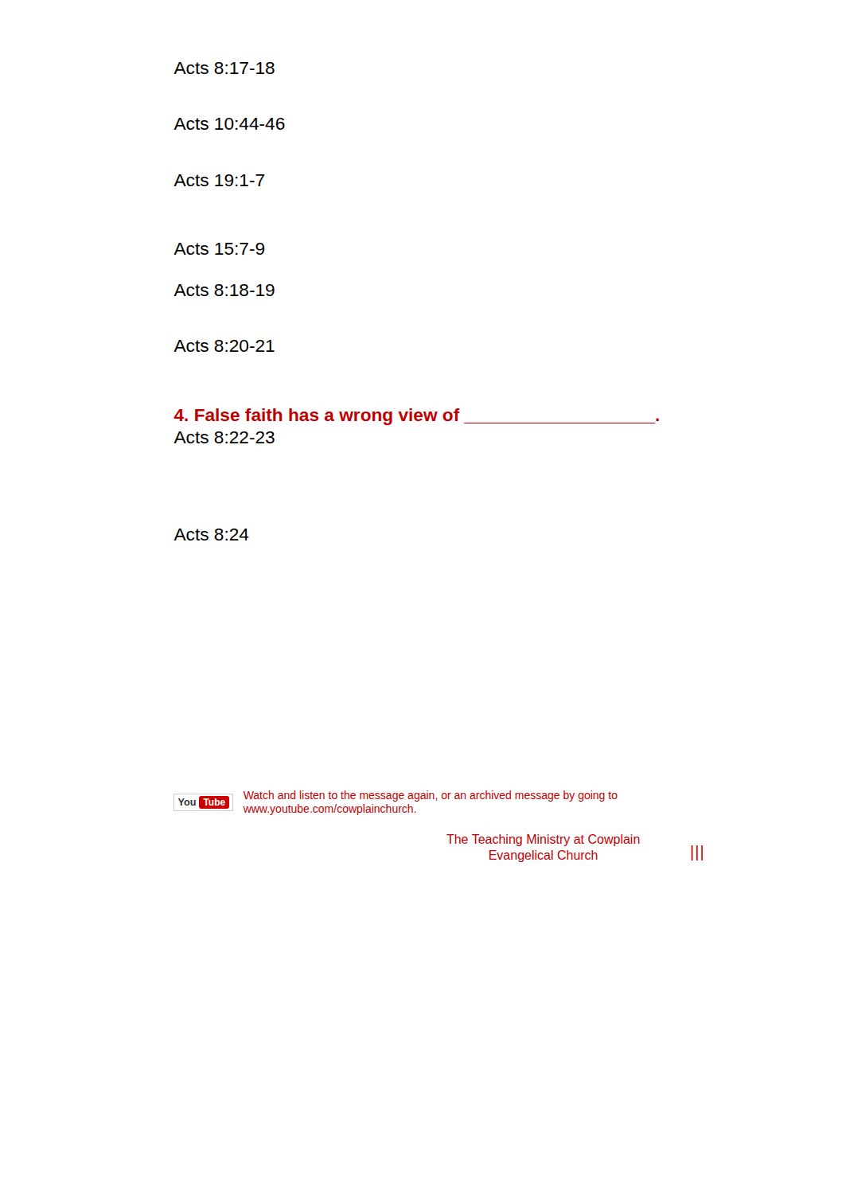Acts 8:17-18
Acts 10:44-46
Acts 19:1-7
Acts 15:7-9
Acts 8:18-19
Acts 8:20-21
4. False faith has a wrong view of ___________________.
Acts 8:22-23
Acts 8:24
YouTube Watch and listen to the message again, or an archived message by going to www.youtube.com/cowplainchurch.
The Teaching Ministry at Cowplain Evangelical Church
|||